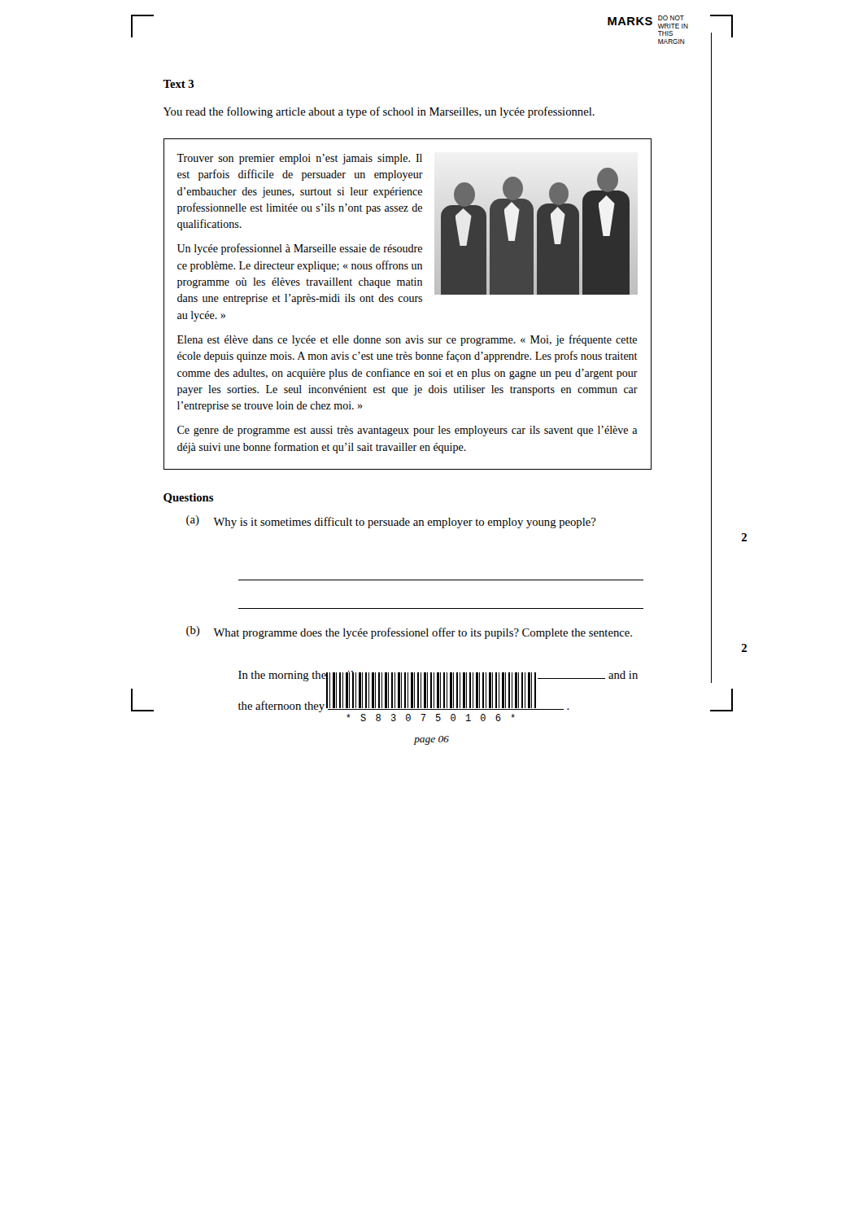MARKS Do not
write in
this
margin
Text 3
You read the following article about a type of school in Marseilles, un lycée professionnel.
Trouver son premier emploi n’est jamais simple. Il est parfois difficile de persuader un employeur d’embaucher des jeunes, surtout si leur expérience professionnelle est limitée ou s’ils n’ont pas assez de qualifications.
Un lycée professionnel à Marseille essaie de résoudre ce problème. Le directeur explique; « nous offrons un programme où les élèves travaillent chaque matin dans une entreprise et l’après-midi ils ont des cours au lycée. »
Elena est élève dans ce lycée et elle donne son avis sur ce programme. « Moi, je fréquente cette école depuis quinze mois. A mon avis c’est une très bonne façon d’apprendre. Les profs nous traitent comme des adultes, on acquière plus de confiance en soi et en plus on gagne un peu d’argent pour payer les sorties. Le seul inconvénient est que je dois utiliser les transports en commun car l’entreprise se trouve loin de chez moi. »
Ce genre de programme est aussi très avantageux pour les employeurs car ils savent que l’élève a déjà suivi une bonne formation et qu’il sait travailler en équipe.
Questions
(a)
Why is it sometimes difficult to persuade an employer to employ young people?
2
(b)
What programme does the lycée professionel offer to its pupils? Complete the sentence.
2
In the morning the pupils and in
the afternoon they .
* S 8 3 0 7 5 0 1 0 6 *
page 06